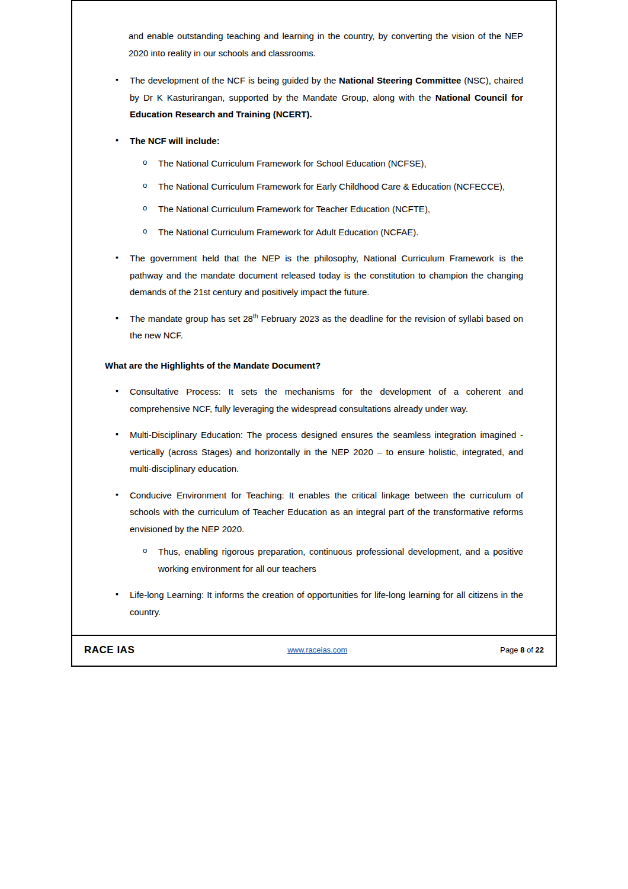and enable outstanding teaching and learning in the country, by converting the vision of the NEP 2020 into reality in our schools and classrooms.
The development of the NCF is being guided by the National Steering Committee (NSC), chaired by Dr K Kasturirangan, supported by the Mandate Group, along with the National Council for Education Research and Training (NCERT).
The NCF will include:
The National Curriculum Framework for School Education (NCFSE),
The National Curriculum Framework for Early Childhood Care & Education (NCFECCE),
The National Curriculum Framework for Teacher Education (NCFTE),
The National Curriculum Framework for Adult Education (NCFAE).
The government held that the NEP is the philosophy, National Curriculum Framework is the pathway and the mandate document released today is the constitution to champion the changing demands of the 21st century and positively impact the future.
The mandate group has set 28th February 2023 as the deadline for the revision of syllabi based on the new NCF.
What are the Highlights of the Mandate Document?
Consultative Process: It sets the mechanisms for the development of a coherent and comprehensive NCF, fully leveraging the widespread consultations already under way.
Multi-Disciplinary Education: The process designed ensures the seamless integration imagined - vertically (across Stages) and horizontally in the NEP 2020 – to ensure holistic, integrated, and multi-disciplinary education.
Conducive Environment for Teaching: It enables the critical linkage between the curriculum of schools with the curriculum of Teacher Education as an integral part of the transformative reforms envisioned by the NEP 2020.
Thus, enabling rigorous preparation, continuous professional development, and a positive working environment for all our teachers
Life-long Learning: It informs the creation of opportunities for life-long learning for all citizens in the country.
RACE IAS www.raceias.com Page 8 of 22